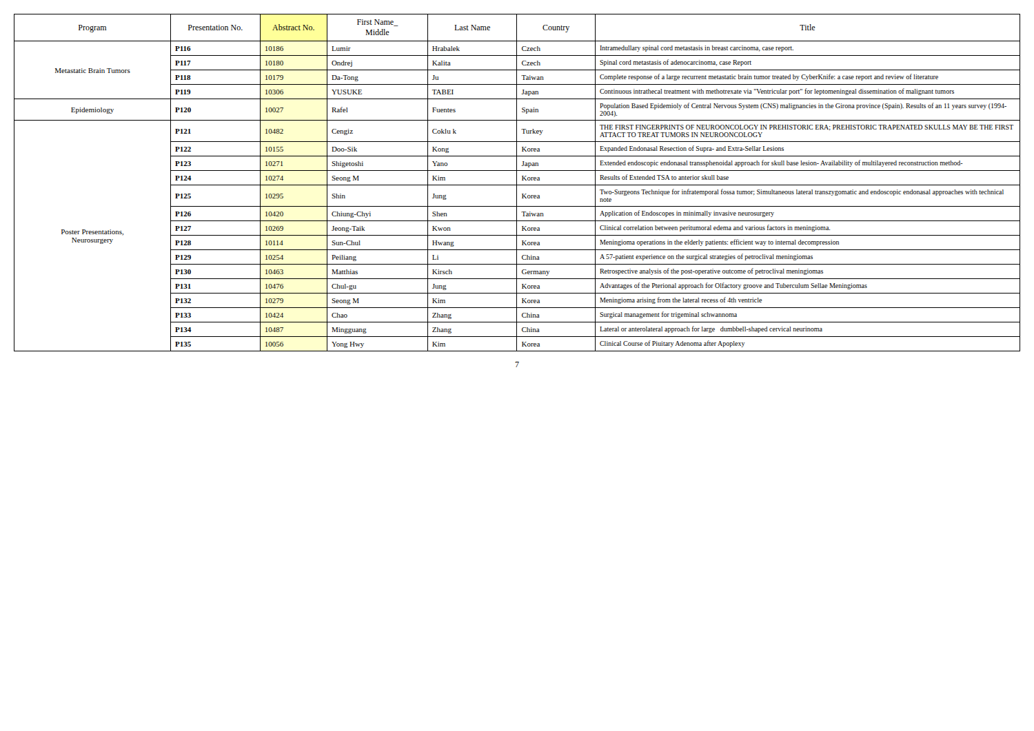| Program | Presentation No. | Abstract No. | First Name_ Middle | Last Name | Country | Title |
| --- | --- | --- | --- | --- | --- | --- |
| Metastatic Brain Tumors | P116 | 10186 | Lumir | Hrabalek | Czech | Intramedullary spinal cord metastasis in breast carcinoma, case report. |
| P117 | 10180 | Ondrej | Kalita | Czech | Spinal cord metastasis of adenocarcinoma, case Report |
| P118 | 10179 | Da-Tong | Ju | Taiwan | Complete response of a large recurrent metastatic brain tumor treated by CyberKnife: a case report and review of literature |
| P119 | 10306 | YUSUKE | TABEI | Japan | Continuous intrathecal treatment with methotrexate via "Ventricular port" for leptomeningeal dissemination of malignant tumors |
| Epidemiology | P120 | 10027 | Rafel | Fuentes | Spain | Population Based Epidemioly of Central Nervous System (CNS) malignancies in the Girona province (Spain). Results of an 11 years survey (1994-2004). |
| Poster Presentations, Neurosurgery | P121 | 10482 | Cengiz | Coklu k | Turkey | THE FIRST FINGERPRINTS OF NEUROONCOLOGY IN PREHISTORIC ERA; PREHISTORIC TRAPENATED SKULLS MAY BE THE FIRST ATTACT TO TREAT TUMORS IN NEUROONCOLOGY |
| P122 | 10155 | Doo-Sik | Kong | Korea | Expanded Endonasal Resection of Supra- and Extra-Sellar Lesions |
| P123 | 10271 | Shigetoshi | Yano | Japan | Extended endoscopic endonasal transsphenoidal approach for skull base lesion- Availability of multilayered reconstruction method- |
| P124 | 10274 | Seong M | Kim | Korea | Results of Extended TSA to anterior skull base |
| P125 | 10295 | Shin | Jung | Korea | Two-Surgeons Technique for infratemporal fossa tumor; Simultaneous lateral transzygomatic and endoscopic endonasal approaches with technical note |
| P126 | 10420 | Chiung-Chyi | Shen | Taiwan | Application of Endoscopes in minimally invasive neurosurgery |
| P127 | 10269 | Jeong-Taik | Kwon | Korea | Clinical correlation between peritumoral edema and various factors in meningioma. |
| P128 | 10114 | Sun-Chul | Hwang | Korea | Meningioma operations in the elderly patients: efficient way to internal decompression |
| P129 | 10254 | Peiliang | Li | China | A 57-patient experience on the surgical strategies of petroclival meningiomas |
| P130 | 10463 | Matthias | Kirsch | Germany | Retrospective analysis of the post-operative outcome of petroclival meningiomas |
| P131 | 10476 | Chul-gu | Jung | Korea | Advantages of the Pterional approach for Olfactory groove and Tuberculum Sellae Meningiomas |
| P132 | 10279 | Seong M | Kim | Korea | Meningioma arising from the lateral recess of 4th ventricle |
| P133 | 10424 | Chao | Zhang | China | Surgical management for trigeminal schwannoma |
| P134 | 10487 | Mingguang | Zhang | China | Lateral or anterolateral approach for large dumbbell-shaped cervical neurinoma |
| P135 | 10056 | Yong Hwy | Kim | Korea | Clinical Course of Piuitary Adenoma after Apoplexy |
7